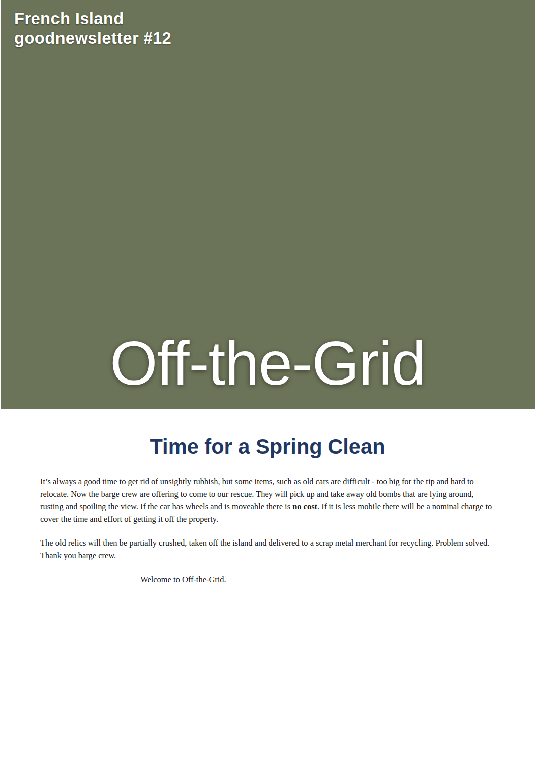French Island
goodnewsletter #12
Off-the-Grid
Time for a Spring Clean
It’s always a good time to get rid of unsightly rubbish, but some items, such as old cars are difficult - too big for the tip and hard to relocate. Now the barge crew are offering to come to our rescue. They will pick up and take away old bombs that are lying around, rusting and spoiling the view. If the car has wheels and is moveable there is no cost. If it is less mobile there will be a nominal charge to cover the time and effort of getting it off the property.
The old relics will then be partially crushed, taken off the island and delivered to a scrap metal merchant for recycling. Problem solved. Thank you barge crew.
Welcome to Off-the-Grid.